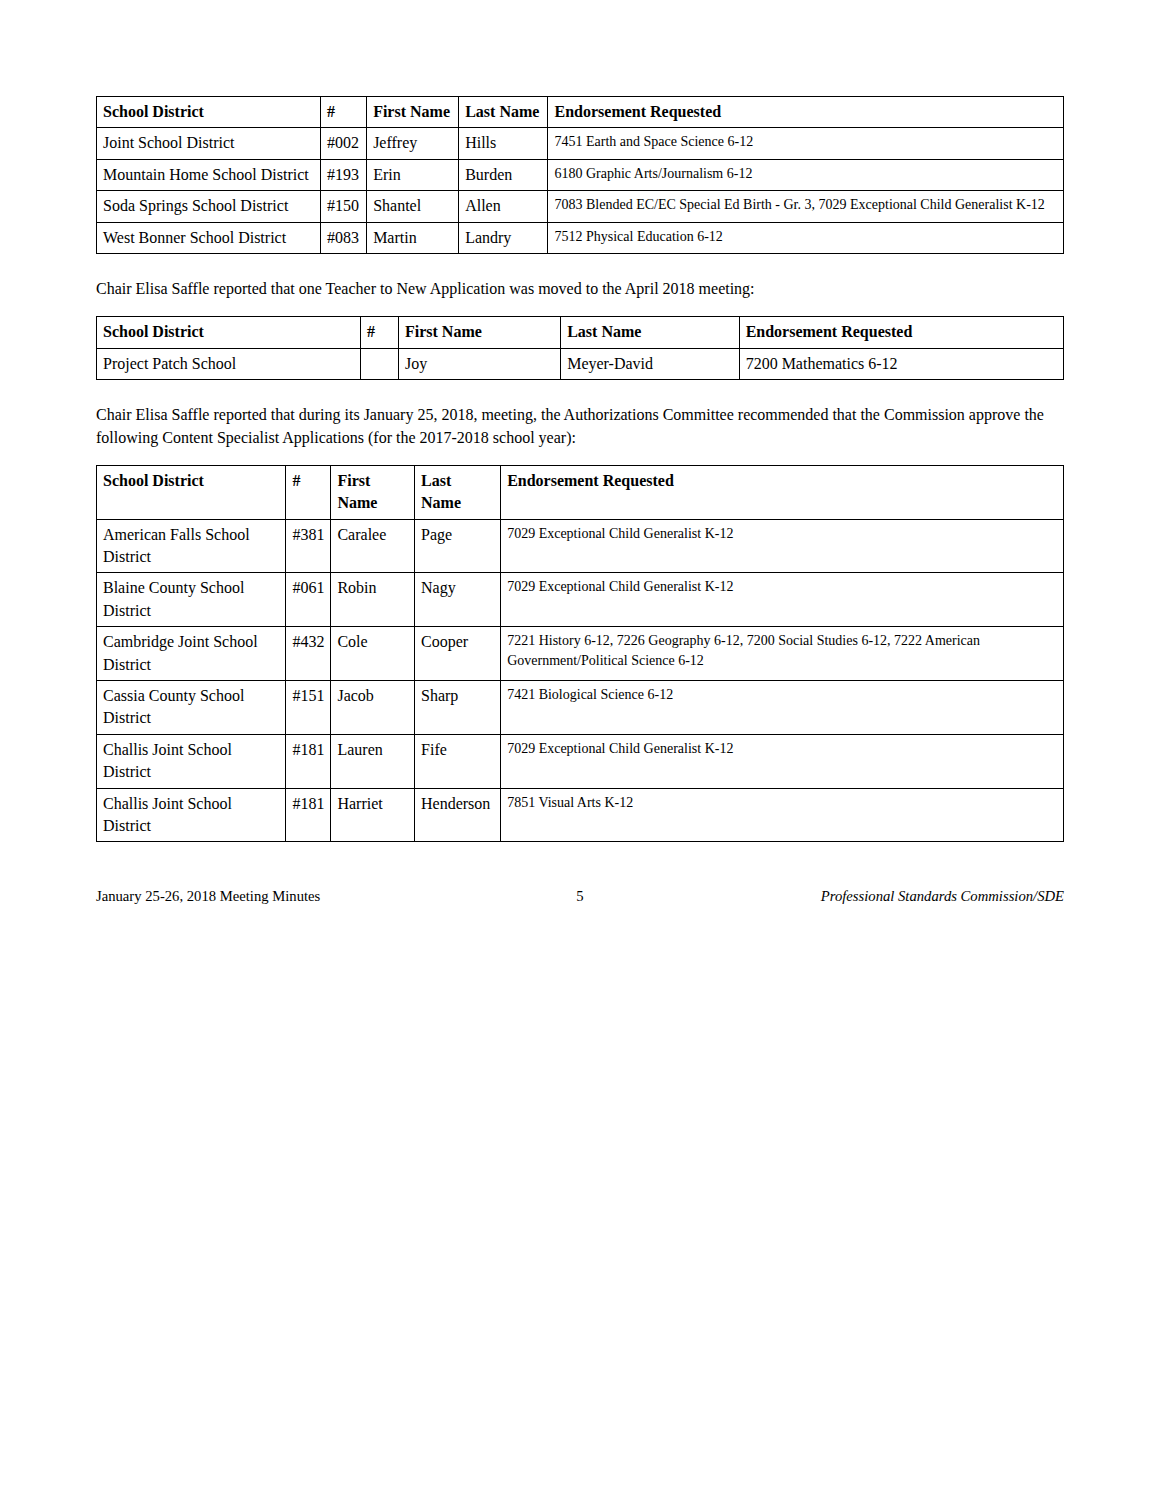| School District | # | First Name | Last Name | Endorsement Requested |
| --- | --- | --- | --- | --- |
| Joint School District | #002 | Jeffrey | Hills | 7451 Earth and Space Science 6-12 |
| Mountain Home School District | #193 | Erin | Burden | 6180 Graphic Arts/Journalism 6-12 |
| Soda Springs School District | #150 | Shantel | Allen | 7083 Blended EC/EC Special Ed Birth - Gr. 3, 7029 Exceptional Child Generalist K-12 |
| West Bonner School District | #083 | Martin | Landry | 7512 Physical Education 6-12 |
Chair Elisa Saffle reported that one Teacher to New Application was moved to the April 2018 meeting:
| School District | # | First Name | Last Name | Endorsement Requested |
| --- | --- | --- | --- | --- |
| Project Patch School | | Joy | Meyer-David | 7200 Mathematics 6-12 |
Chair Elisa Saffle reported that during its January 25, 2018, meeting, the Authorizations Committee recommended that the Commission approve the following Content Specialist Applications (for the 2017-2018 school year):
| School District | # | First Name | Last Name | Endorsement Requested |
| --- | --- | --- | --- | --- |
| American Falls School District | #381 | Caralee | Page | 7029 Exceptional Child Generalist K-12 |
| Blaine County School District | #061 | Robin | Nagy | 7029 Exceptional Child Generalist K-12 |
| Cambridge Joint School District | #432 | Cole | Cooper | 7221 History 6-12, 7226 Geography 6-12, 7200 Social Studies 6-12, 7222 American Government/Political Science 6-12 |
| Cassia County School District | #151 | Jacob | Sharp | 7421 Biological Science 6-12 |
| Challis Joint School District | #181 | Lauren | Fife | 7029 Exceptional Child Generalist K-12 |
| Challis Joint School District | #181 | Harriet | Henderson | 7851 Visual Arts K-12 |
January 25-26, 2018 Meeting Minutes
5
Professional Standards Commission/SDE